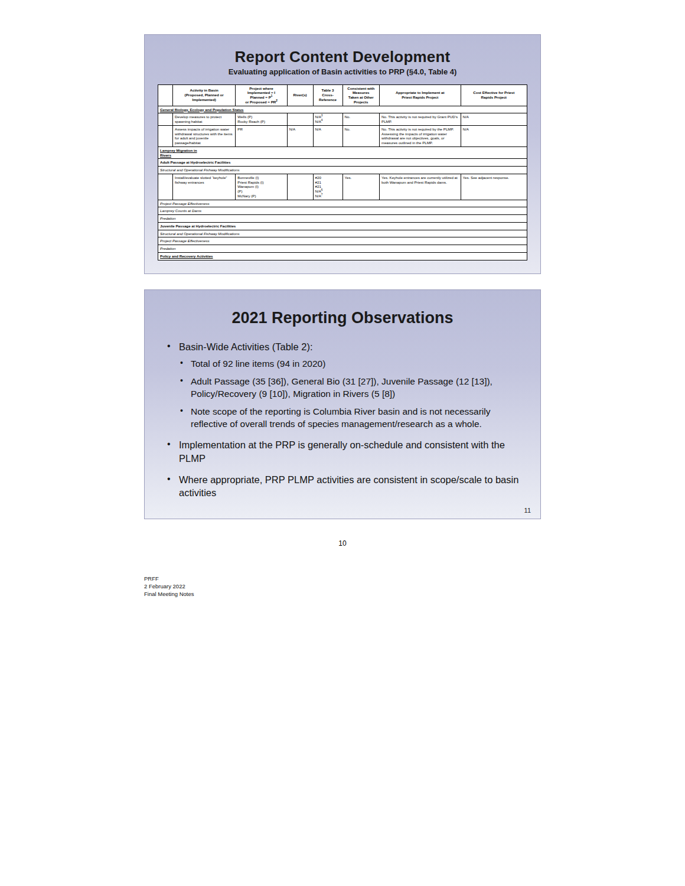Report Content Development
Evaluating application of Basin activities to PRP (§4.0, Table 4)
| | Activity in Basin (Proposed, Planned or Implemented) | Project where Implemented = I Planned = P 1 or Proposed = PR 2 | River(s) | Table 3 Cross- Reference | Consistent with Measures Taken at Other Projects | Appropriate to Implement at Priest Rapids Project | Cost Effective for Priest Rapids Project |
| --- | --- | --- | --- | --- | --- | --- | --- |
| General Biology, Ecology and Population Status |
| | Develop measures to protect spawning habitat | Wells (P) Rocky Reach (P) | | N/A 3 N/A 4 | No. | No. This activity is not required by Grant PUD’s PLMP. | N/A |
| | Assess impacts of irrigation water withdrawal structures with the items for adult and juvenile passage/habitat | PR | N/A | N/A | No. | No. This activity is not required by the PLMP. Assessing the impacts of irrigation water withdrawal are not objectives, goals, or measures outlined in the PLMP. | N/A |
| Lamprey Migration in Rivers |
| Adult Passage at Hydroelectric Facilities |
| Structural and Operational Fishway Modifications |
| | Install/evaluate slotted “keyhole” fishway entrances | Bonneville (I) Priest Rapids (I) Wanapum (I) (P) McNary (P) | | #20 #21 #21 N/A 6 N/A 7 | Yes. | Yes. Keyhole entrances are currently utilized at both Wanapum and Priest Rapids dams. | Yes. See adjacent response. |
| Project Passage Effectiveness |
| Lamprey Counts at Dams |
| Predation |
| Juvenile Passage at Hydroelectric Facilities |
| Structural and Operational Fishway Modifications |
| Project Passage Effectiveness |
| Predation |
| Policy and Recovery Activities |
2021 Reporting Observations
Basin-Wide Activities (Table 2):
Total of 92 line items (94 in 2020)
Adult Passage (35 [36]), General Bio (31 [27]), Juvenile Passage (12 [13]), Policy/Recovery (9 [10]), Migration in Rivers (5 [8])
Note scope of the reporting is Columbia River basin and is not necessarily reflective of overall trends of species management/research as a whole.
Implementation at the PRP is generally on-schedule and consistent with the PLMP
Where appropriate, PRP PLMP activities are consistent in scope/scale to basin activities
11
10
PRFF
2 February 2022
Final Meeting Notes